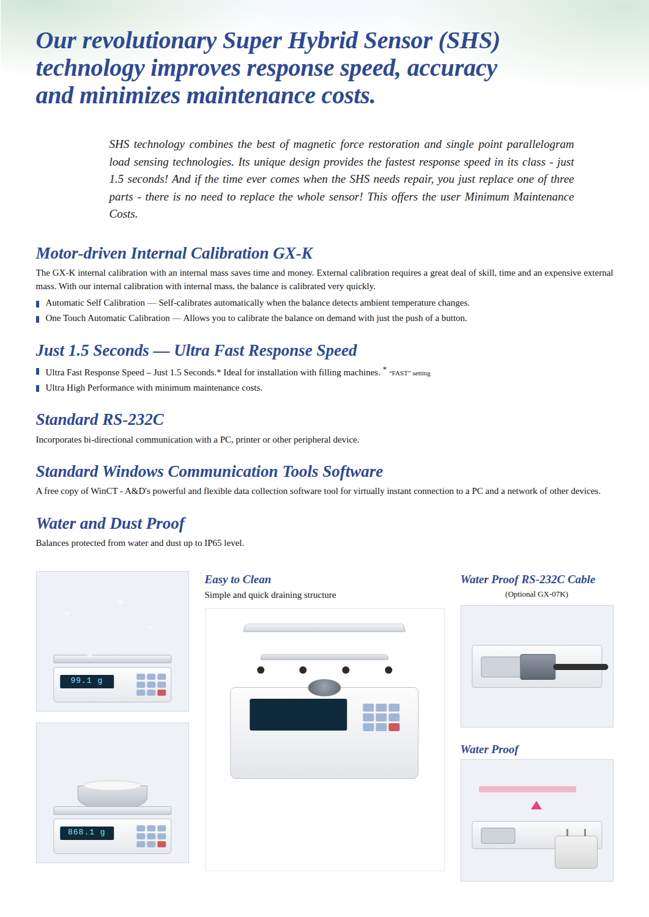Our revolutionary Super Hybrid Sensor (SHS)
technology improves response speed, accuracy
and minimizes maintenance costs.
SHS technology combines the best of magnetic force restoration and single point parallelogram load sensing technologies. Its unique design provides the fastest response speed in its class - just 1.5 seconds! And if the time ever comes when the SHS needs repair, you just replace one of three parts - there is no need to replace the whole sensor! This offers the user Minimum Maintenance Costs.
Motor-driven Internal Calibration GX-K
The GX-K internal calibration with an internal mass saves time and money. External calibration requires a great deal of skill, time and an expensive external mass. With our internal calibration with internal mass, the balance is calibrated very quickly.
Automatic Self Calibration — Self-calibrates automatically when the balance detects ambient temperature changes.
One Touch Automatic Calibration — Allows you to calibrate the balance on demand with just the push of a button.
Just 1.5 Seconds — Ultra Fast Response Speed
Ultra Fast Response Speed – Just 1.5 Seconds.* Ideal for installation with filling machines. * “FAST” setting
Ultra High Performance with minimum maintenance costs.
Standard RS-232C
Incorporates bi-directional communication with a PC, printer or other peripheral device.
Standard Windows Communication Tools Software
A free copy of WinCT - A&D's powerful and flexible data collection software tool for virtually instant connection to a PC and a network of other devices.
Water and Dust Proof
Balances protected from water and dust up to IP65 level.
99.1 g
868.1 g
Easy to Clean
Simple and quick draining structure
Water Proof RS-232C Cable
(Optional GX-07K)
Water Proof